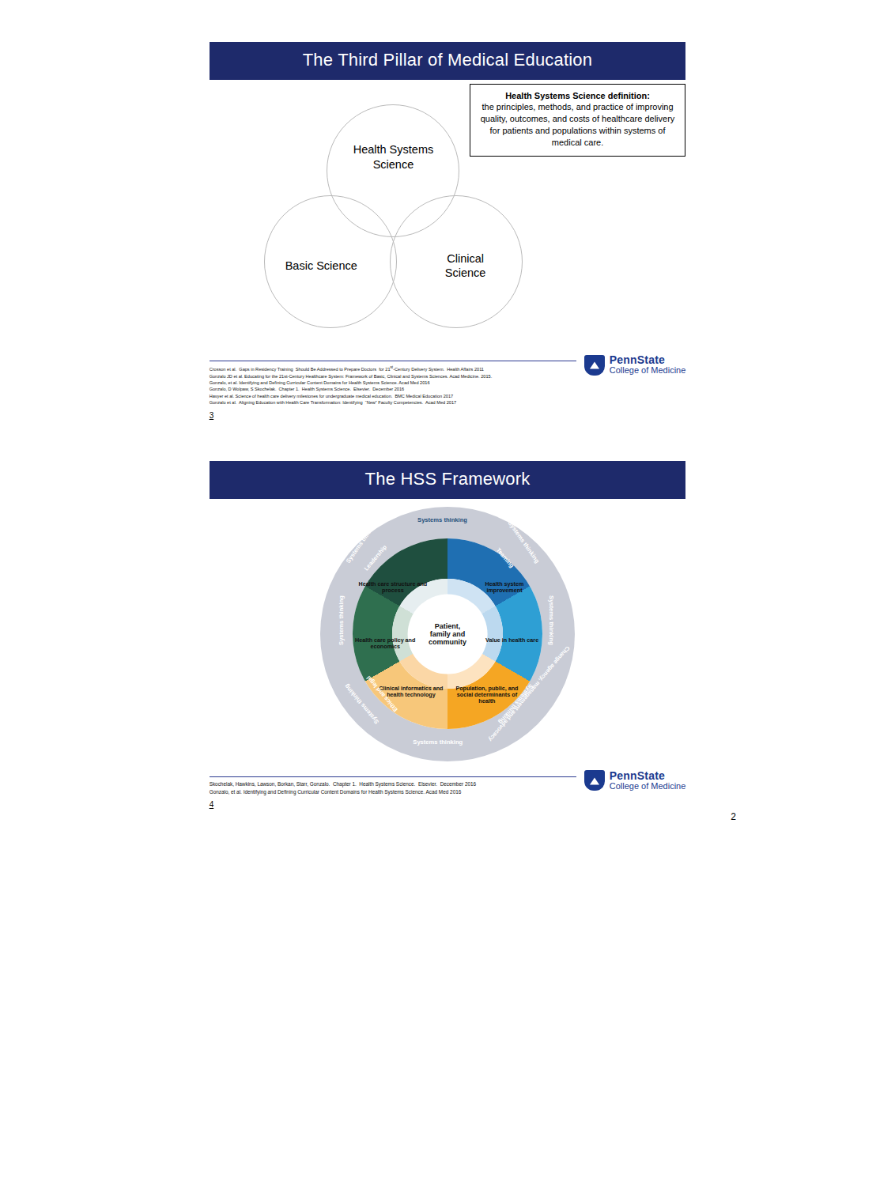The Third Pillar of Medical Education
Health Systems Science definition:
the principles, methods, and practice of improving quality, outcomes, and costs of healthcare delivery for patients and populations within systems of medical care.
Health Systems
Science
Basic Science
Clinical
Science
Crosson et al. Gaps in Residency Training Should Be Addressed to Prepare Doctors for 21st-Century Delivery System. Health Affairs 2011
Gonzalo JD et al. Educating for the 21st-Century Healthcare System: Framework of Basic, Clinical and Systems Sciences. Acad Medicine. 2015.
Gonzalo, et al. Identifying and Defining Curricular Content Domains for Health Systems Science. Acad Med 2016
Gonzalo, D Wolpaw, S Skochelak. Chapter 1. Health Systems Science. Elsevier. December 2016
Havyer et al. Science of health care delivery milestones for undergraduate medical education. BMC Medical Education 2017
Gonzalo et al. Aligning Education with Health Care Transformation: Identifying “New” Faculty Competencies. Acad Med 2017
PennState
College of Medicine
3
The HSS Framework
Patient,
family and
community
Health system improvement
Value in health care
Population, public, and social determinants of health
Clinical informatics and health technology
Health care policy and economics
Health care structure and process
Systems thinking
Systems thinking
Systems thinking
Systems thinking
Systems thinking
Systems thinking
Systems thinking
Systems thinking
Teaming
Leadership
Ethics and legal
Change agency, management and advocacy
Skochelak, Hawkins, Lawson, Borkan, Starr, Gonzalo. Chapter 1. Health Systems Science. Elsevier. December 2016
Gonzalo, et al. Identifying and Defining Curricular Content Domains for Health Systems Science. Acad Med 2016
PennState
College of Medicine
4
2